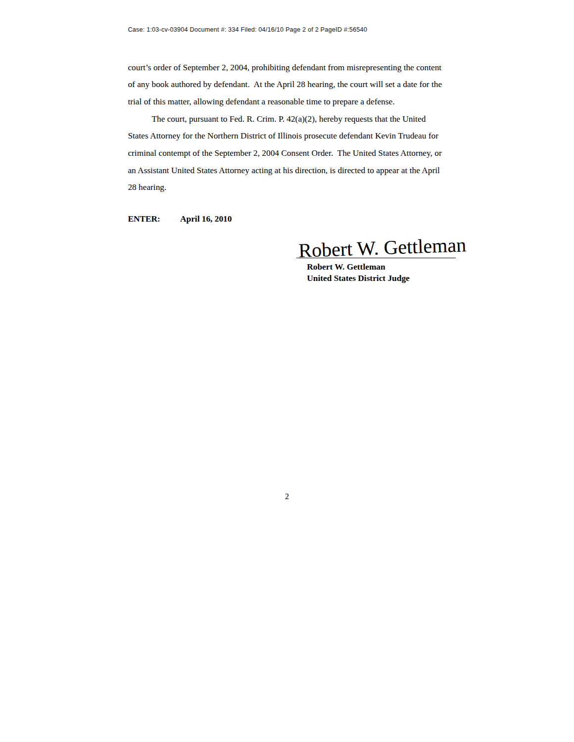Case: 1:03-cv-03904 Document #: 334 Filed: 04/16/10 Page 2 of 2 PageID #:56540
court’s order of September 2, 2004, prohibiting defendant from misrepresenting the content of any book authored by defendant. At the April 28 hearing, the court will set a date for the trial of this matter, allowing defendant a reasonable time to prepare a defense.
The court, pursuant to Fed. R. Crim. P. 42(a)(2), hereby requests that the United States Attorney for the Northern District of Illinois prosecute defendant Kevin Trudeau for criminal contempt of the September 2, 2004 Consent Order. The United States Attorney, or an Assistant United States Attorney acting at his direction, is directed to appear at the April 28 hearing.
ENTER: April 16, 2010
Robert W. Gettleman
Robert W. Gettleman
United States District Judge
2